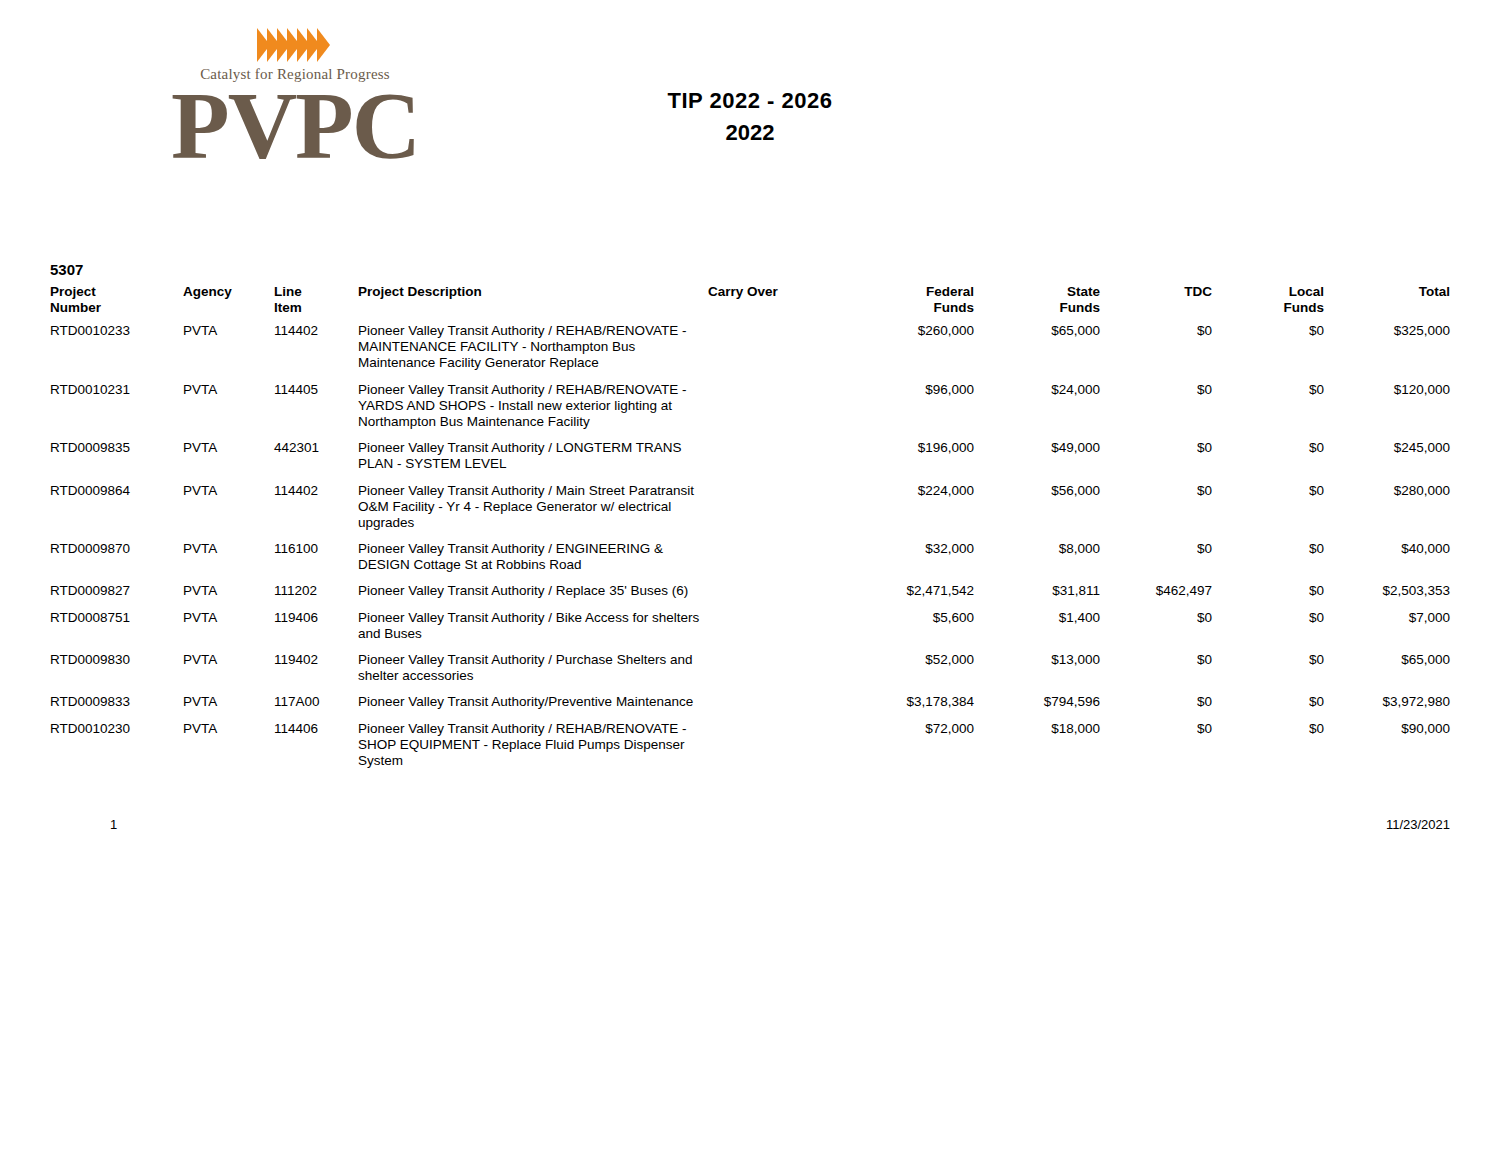Catalyst for Regional Progress
PVPC
TIP 2022 - 2026
2022
5307
| Project Number | Agency | Line Item | Project Description | Carry Over | Federal Funds | State Funds | TDC | Local Funds | Total |
| --- | --- | --- | --- | --- | --- | --- | --- | --- | --- |
| RTD0010233 | PVTA | 114402 | Pioneer Valley Transit Authority / REHAB/RENOVATE - MAINTENANCE FACILITY - Northampton Bus Maintenance Facility Generator Replace | | $260,000 | $65,000 | $0 | $0 | $325,000 |
| RTD0010231 | PVTA | 114405 | Pioneer Valley Transit Authority / REHAB/RENOVATE - YARDS AND SHOPS - Install new exterior lighting at Northampton Bus Maintenance Facility | | $96,000 | $24,000 | $0 | $0 | $120,000 |
| RTD0009835 | PVTA | 442301 | Pioneer Valley Transit Authority / LONGTERM TRANS PLAN - SYSTEM LEVEL | | $196,000 | $49,000 | $0 | $0 | $245,000 |
| RTD0009864 | PVTA | 114402 | Pioneer Valley Transit Authority / Main Street Paratransit O&M Facility - Yr 4 - Replace Generator w/ electrical upgrades | | $224,000 | $56,000 | $0 | $0 | $280,000 |
| RTD0009870 | PVTA | 116100 | Pioneer Valley Transit Authority / ENGINEERING & DESIGN Cottage St at Robbins Road | | $32,000 | $8,000 | $0 | $0 | $40,000 |
| RTD0009827 | PVTA | 111202 | Pioneer Valley Transit Authority / Replace 35' Buses (6) | | $2,471,542 | $31,811 | $462,497 | $0 | $2,503,353 |
| RTD0008751 | PVTA | 119406 | Pioneer Valley Transit Authority / Bike Access for shelters and Buses | | $5,600 | $1,400 | $0 | $0 | $7,000 |
| RTD0009830 | PVTA | 119402 | Pioneer Valley Transit Authority / Purchase Shelters and shelter accessories | | $52,000 | $13,000 | $0 | $0 | $65,000 |
| RTD0009833 | PVTA | 117A00 | Pioneer Valley Transit Authority/Preventive Maintenance | | $3,178,384 | $794,596 | $0 | $0 | $3,972,980 |
| RTD0010230 | PVTA | 114406 | Pioneer Valley Transit Authority / REHAB/RENOVATE - SHOP EQUIPMENT - Replace Fluid Pumps Dispenser System | | $72,000 | $18,000 | $0 | $0 | $90,000 |
1
11/23/2021